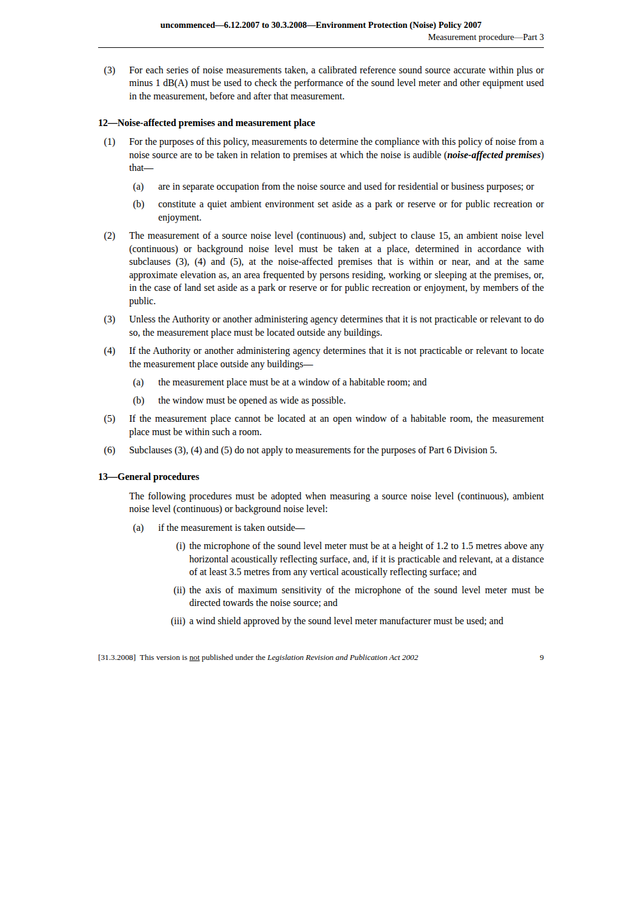uncommenced—6.12.2007 to 30.3.2008—Environment Protection (Noise) Policy 2007
Measurement procedure—Part 3
(3) For each series of noise measurements taken, a calibrated reference sound source accurate within plus or minus 1 dB(A) must be used to check the performance of the sound level meter and other equipment used in the measurement, before and after that measurement.
12—Noise-affected premises and measurement place
(1) For the purposes of this policy, measurements to determine the compliance with this policy of noise from a noise source are to be taken in relation to premises at which the noise is audible (noise-affected premises) that—
(a) are in separate occupation from the noise source and used for residential or business purposes; or
(b) constitute a quiet ambient environment set aside as a park or reserve or for public recreation or enjoyment.
(2) The measurement of a source noise level (continuous) and, subject to clause 15, an ambient noise level (continuous) or background noise level must be taken at a place, determined in accordance with subclauses (3), (4) and (5), at the noise-affected premises that is within or near, and at the same approximate elevation as, an area frequented by persons residing, working or sleeping at the premises, or, in the case of land set aside as a park or reserve or for public recreation or enjoyment, by members of the public.
(3) Unless the Authority or another administering agency determines that it is not practicable or relevant to do so, the measurement place must be located outside any buildings.
(4) If the Authority or another administering agency determines that it is not practicable or relevant to locate the measurement place outside any buildings—
(a) the measurement place must be at a window of a habitable room; and
(b) the window must be opened as wide as possible.
(5) If the measurement place cannot be located at an open window of a habitable room, the measurement place must be within such a room.
(6) Subclauses (3), (4) and (5) do not apply to measurements for the purposes of Part 6 Division 5.
13—General procedures
The following procedures must be adopted when measuring a source noise level (continuous), ambient noise level (continuous) or background noise level:
(a) if the measurement is taken outside—
(i) the microphone of the sound level meter must be at a height of 1.2 to 1.5 metres above any horizontal acoustically reflecting surface, and, if it is practicable and relevant, at a distance of at least 3.5 metres from any vertical acoustically reflecting surface; and
(ii) the axis of maximum sensitivity of the microphone of the sound level meter must be directed towards the noise source; and
(iii) a wind shield approved by the sound level meter manufacturer must be used; and
[31.3.2008]
This version is not published under the Legislation Revision and Publication Act 2002
9